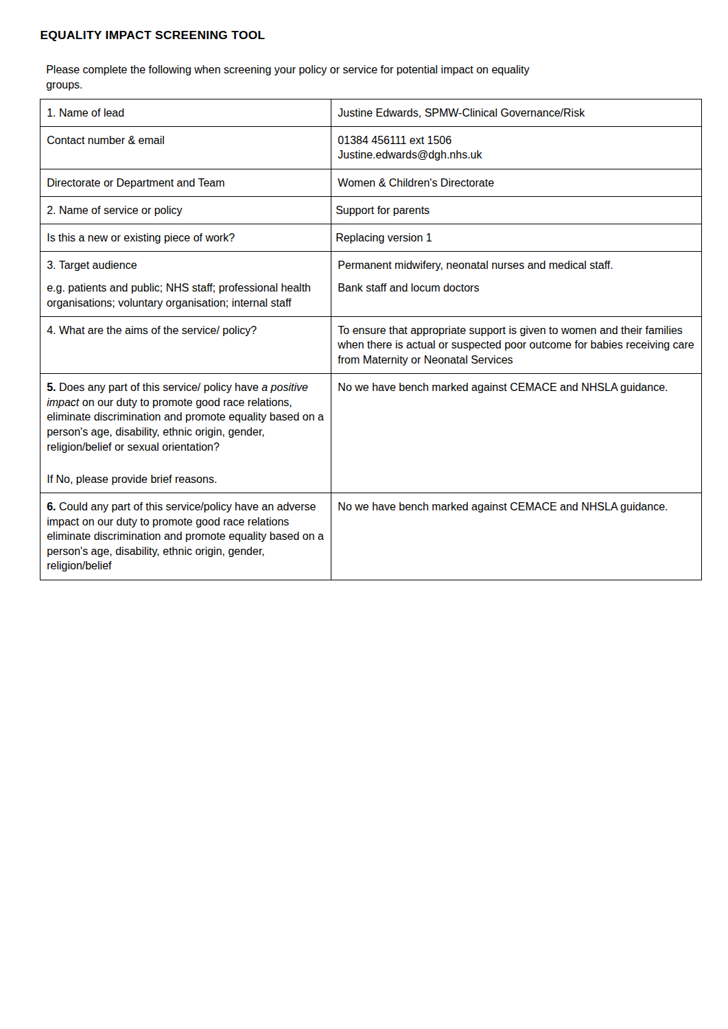EQUALITY IMPACT SCREENING TOOL
Please complete the following when screening your policy or service for potential impact on equality groups.
| 1. Name of lead | Justine Edwards, SPMW-Clinical Governance/Risk |
| Contact number & email | 01384 456111 ext 1506 Justine.edwards@dgh.nhs.uk |
| Directorate or Department and Team | Women & Children's Directorate |
| 2. Name of service or policy | Support for parents |
| Is this a new or existing piece of work? | Replacing version 1 |
| 3. Target audience e.g. patients and public; NHS staff; professional health organisations; voluntary organisation; internal staff | Permanent midwifery, neonatal nurses and medical staff. Bank staff and locum doctors |
| 4. What are the aims of the service/ policy? | To ensure that appropriate support is given to women and their families when there is actual or suspected poor outcome for babies receiving care from Maternity or Neonatal Services |
| 5. Does any part of this service/ policy have a positive impact on our duty to promote good race relations, eliminate discrimination and promote equality based on a person's age, disability, ethnic origin, gender, religion/belief or sexual orientation? If No, please provide brief reasons. | No we have bench marked against CEMACE and NHSLA guidance. |
| 6. Could any part of this service/policy have an adverse impact on our duty to promote good race relations eliminate discrimination and promote equality based on a person's age, disability, ethnic origin, gender, religion/belief | No we have bench marked against CEMACE and NHSLA guidance. |